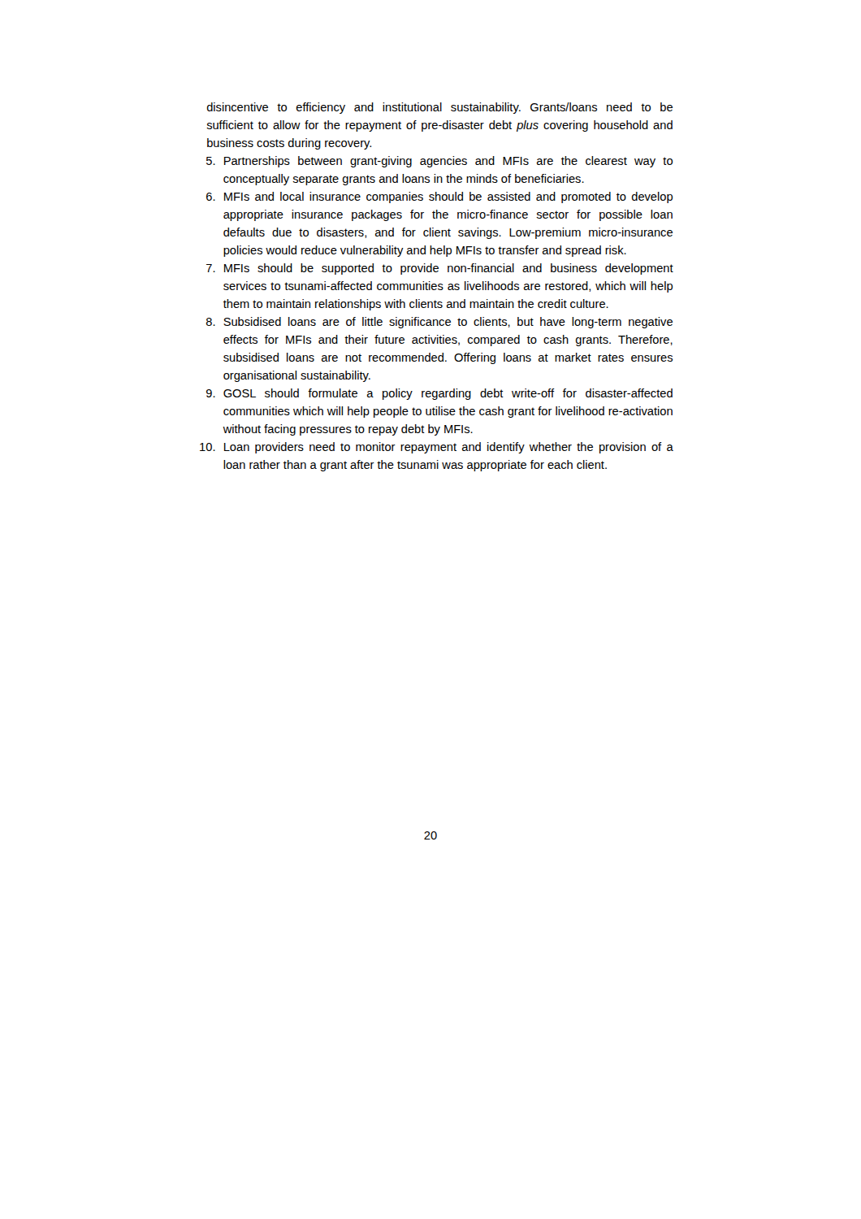disincentive to efficiency and institutional sustainability. Grants/loans need to be sufficient to allow for the repayment of pre-disaster debt plus covering household and business costs during recovery.
Partnerships between grant-giving agencies and MFIs are the clearest way to conceptually separate grants and loans in the minds of beneficiaries.
MFIs and local insurance companies should be assisted and promoted to develop appropriate insurance packages for the micro-finance sector for possible loan defaults due to disasters, and for client savings. Low-premium micro-insurance policies would reduce vulnerability and help MFIs to transfer and spread risk.
MFIs should be supported to provide non-financial and business development services to tsunami-affected communities as livelihoods are restored, which will help them to maintain relationships with clients and maintain the credit culture.
Subsidised loans are of little significance to clients, but have long-term negative effects for MFIs and their future activities, compared to cash grants. Therefore, subsidised loans are not recommended. Offering loans at market rates ensures organisational sustainability.
GOSL should formulate a policy regarding debt write-off for disaster-affected communities which will help people to utilise the cash grant for livelihood re-activation without facing pressures to repay debt by MFIs.
Loan providers need to monitor repayment and identify whether the provision of a loan rather than a grant after the tsunami was appropriate for each client.
20